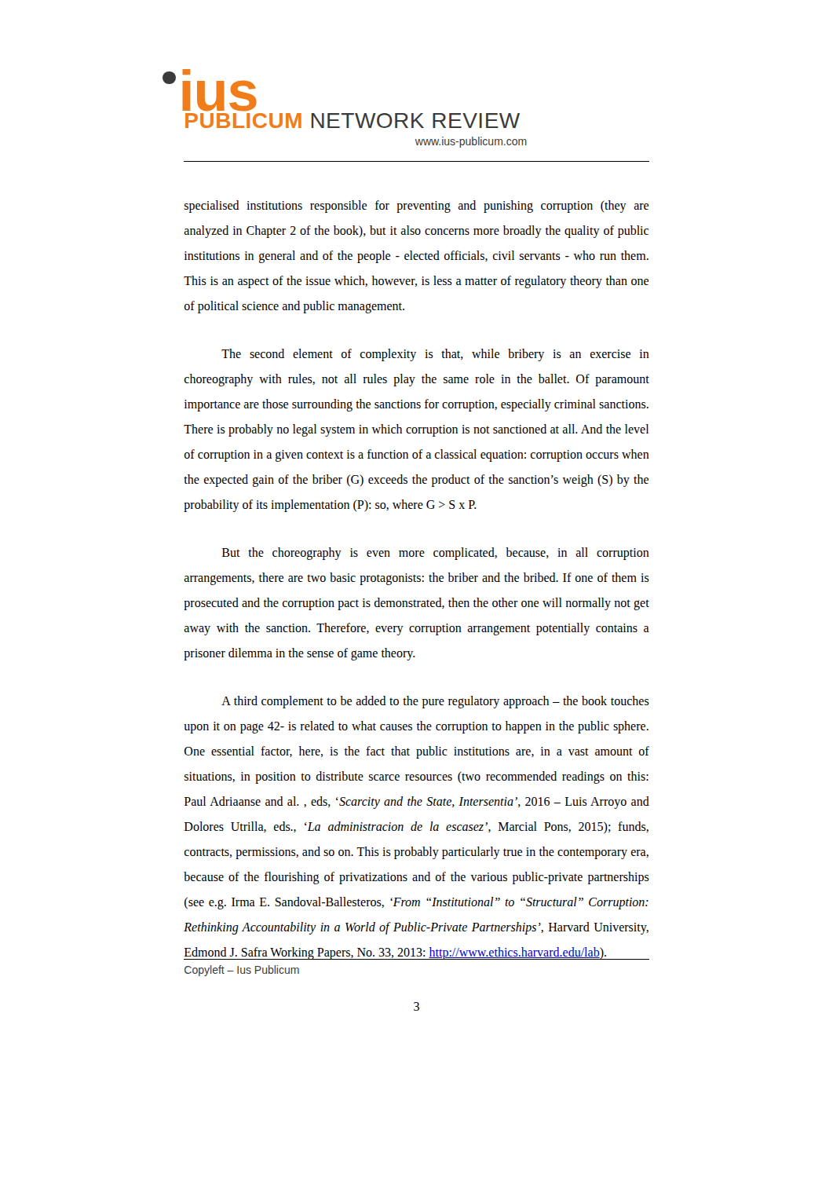ius
PUBLICUM NETWORK REVIEW
www.ius-publicum.com
specialised institutions responsible for preventing and punishing corruption (they are analyzed in Chapter 2 of the book), but it also concerns more broadly the quality of public institutions in general and of the people - elected officials, civil servants - who run them. This is an aspect of the issue which, however, is less a matter of regulatory theory than one of political science and public management.
The second element of complexity is that, while bribery is an exercise in choreography with rules, not all rules play the same role in the ballet. Of paramount importance are those surrounding the sanctions for corruption, especially criminal sanctions. There is probably no legal system in which corruption is not sanctioned at all. And the level of corruption in a given context is a function of a classical equation: corruption occurs when the expected gain of the briber (G) exceeds the product of the sanction’s weigh (S) by the probability of its implementation (P): so, where G > S x P.
But the choreography is even more complicated, because, in all corruption arrangements, there are two basic protagonists: the briber and the bribed. If one of them is prosecuted and the corruption pact is demonstrated, then the other one will normally not get away with the sanction. Therefore, every corruption arrangement potentially contains a prisoner dilemma in the sense of game theory.
A third complement to be added to the pure regulatory approach – the book touches upon it on page 42- is related to what causes the corruption to happen in the public sphere. One essential factor, here, is the fact that public institutions are, in a vast amount of situations, in position to distribute scarce resources (two recommended readings on this: Paul Adriaanse and al. , eds, ‘Scarcity and the State, Intersentia’, 2016 – Luis Arroyo and Dolores Utrilla, eds., ‘La administracion de la escasez’, Marcial Pons, 2015); funds, contracts, permissions, and so on. This is probably particularly true in the contemporary era, because of the flourishing of privatizations and of the various public-private partnerships (see e.g. Irma E. Sandoval-Ballesteros, ‘From “Institutional” to “Structural” Corruption: Rethinking Accountability in a World of Public-Private Partnerships’, Harvard University, Edmond J. Safra Working Papers, No. 33, 2013: http://www.ethics.harvard.edu/lab).
Copyleft – Ius Publicum
3